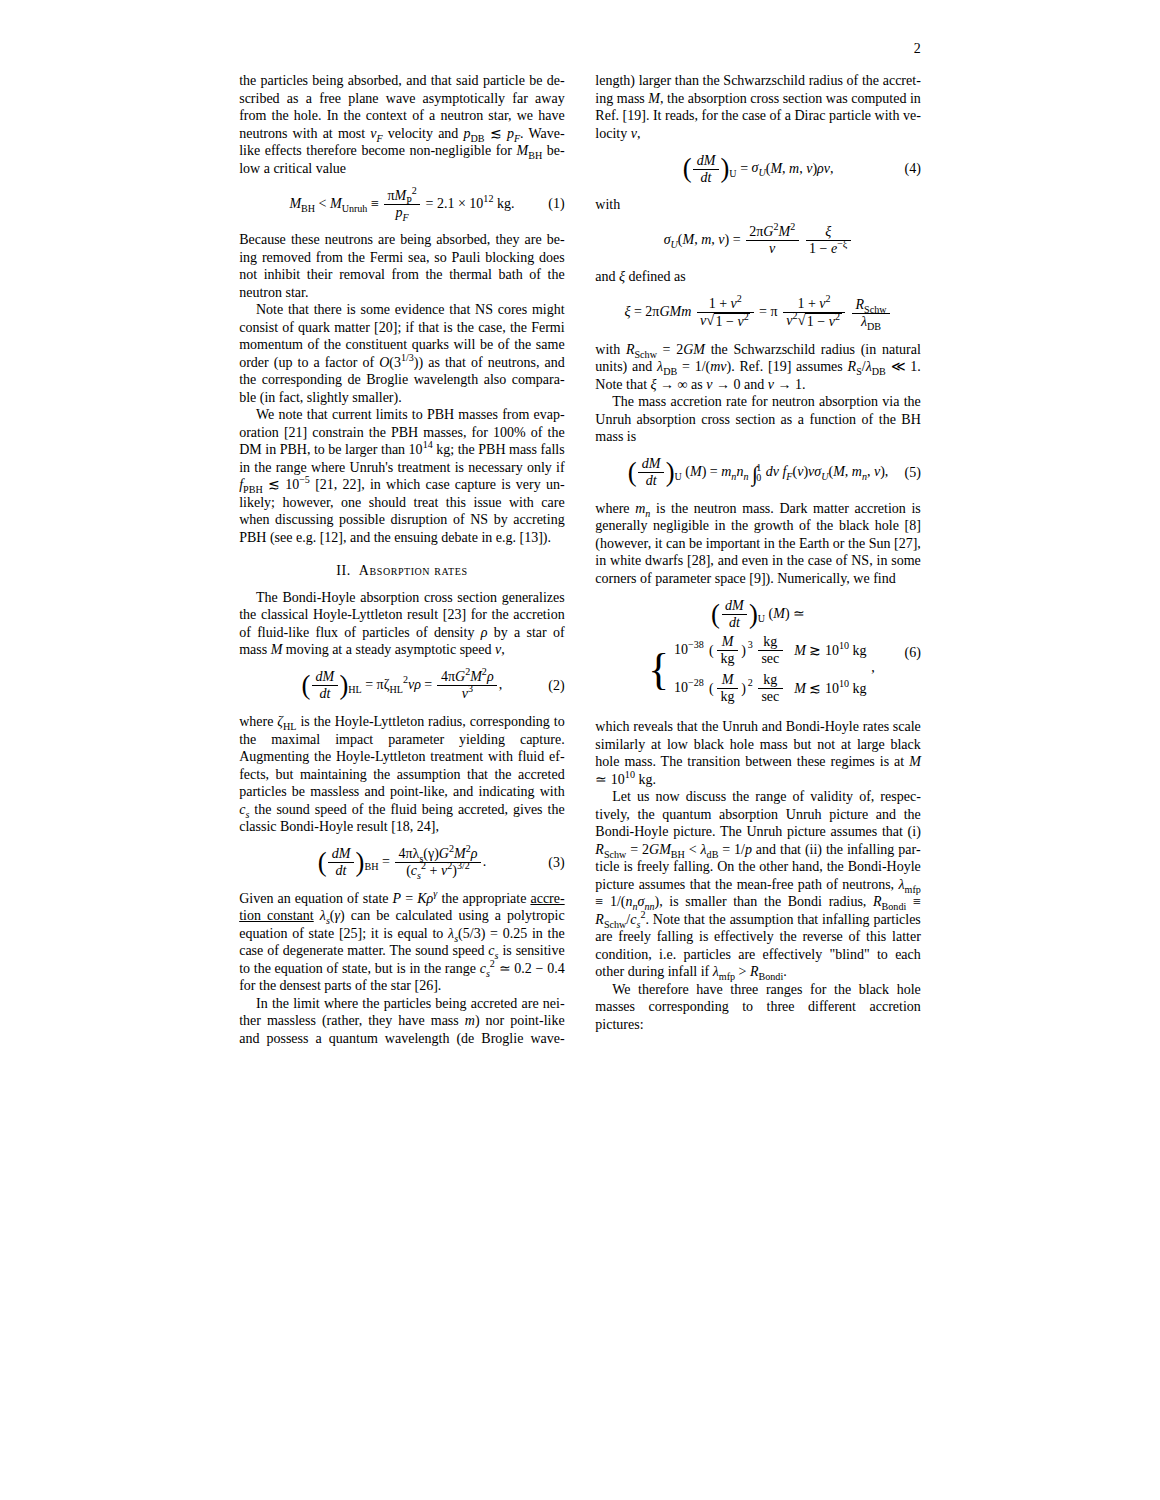2
the particles being absorbed, and that said particle be described as a free plane wave asymptotically far away from the hole. In the context of a neutron star, we have neutrons with at most vF velocity and pDB ≲ pF. Wave-like effects therefore become non-negligible for MBH below a critical value
MBH < MUnruh ≡ πMP2 pF = 2.1 × 1012 kg. (1)
Because these neutrons are being absorbed, they are being removed from the Fermi sea, so Pauli blocking does not inhibit their removal from the thermal bath of the neutron star.
Note that there is some evidence that NS cores might consist of quark matter [20]; if that is the case, the Fermi momentum of the constituent quarks will be of the same order (up to a factor of O(31/3)) as that of neutrons, and the corresponding de Broglie wavelength also comparable (in fact, slightly smaller).
We note that current limits to PBH masses from evaporation [21] constrain the PBH masses, for 100% of the DM in PBH, to be larger than 1014 kg; the PBH mass falls in the range where Unruh's treatment is necessary only if fPBH ≲ 10−5 [21, 22], in which case capture is very unlikely; however, one should treat this issue with care when discussing possible disruption of NS by accreting PBH (see e.g. [12], and the ensuing debate in e.g. [13]).
II. Absorption rates
The Bondi-Hoyle absorption cross section generalizes the classical Hoyle-Lyttleton result [23] for the accretion of fluid-like flux of particles of density ρ by a star of mass M moving at a steady asymptotic speed v,
(dM dt)HL = πζHL2vρ = 4πG2M2ρ v3, (2)
where ζHL is the Hoyle-Lyttleton radius, corresponding to the maximal impact parameter yielding capture. Augmenting the Hoyle-Lyttleton treatment with fluid effects, but maintaining the assumption that the accreted particles be massless and point-like, and indicating with cs the sound speed of the fluid being accreted, gives the classic Bondi-Hoyle result [18, 24],
(dM dt)BH = 4πλs(γ)G2M2ρ(cs2 + v2)3/2. (3)
Given an equation of state P = Kργ the appropriate accretion constant λs(γ) can be calculated using a polytropic equation of state [25]; it is equal to λs(5/3) = 0.25 in the case of degenerate matter. The sound speed cs is sensitive to the equation of state, but is in the range cs2 ≃ 0.2 − 0.4 for the densest parts of the star [26].
In the limit where the particles being accreted are neither massless (rather, they have mass m) nor point-like and possess a quantum wavelength (de Broglie wavelength) larger than the Schwarzschild radius of the accreting mass M, the absorption cross section was computed in Ref. [19]. It reads, for the case of a Dirac particle with velocity v,
(dM dt)U = σU(M, m, v)ρv, (4)
with
σU(M, m, v) = 2πG2M2 v ξ 1 − e−ξ
and ξ defined as
ξ = 2πGMm 1 + v2 v 1 − v2 = π 1 + v2 v21 − v2 RSchw λDB
with RSchw = 2GM the Schwarzschild radius (in natural units) and λDB = 1/(mv). Ref. [19] assumes RS/λDB ≪ 1. Note that ξ → ∞ as v → 0 and v → 1.
The mass accretion rate for neutron absorption via the Unruh absorption cross section as a function of the BH mass is
(dM dt)U (M) = mnnn ∫10 dv fF(v)vσU(M, mn, v), (5)
where mn is the neutron mass. Dark matter accretion is generally negligible in the growth of the black hole [8] (however, it can be important in the Earth or the Sun [27], in white dwarfs [28], and even in the case of NS, in some corners of parameter space [9]). Numerically, we find
(dM dt)U (M) ≃ {
| 10 −38 ( M kg ) 3 kg sec | M ≳ 10 10 kg |
| 10 −28 ( M kg ) 2 kg sec | M ≲ 10 10 kg |
, (6)
which reveals that the Unruh and Bondi-Hoyle rates scale similarly at low black hole mass but not at large black hole mass. The transition between these regimes is at M ≃ 1010 kg.
Let us now discuss the range of validity of, respectively, the quantum absorption Unruh picture and the Bondi-Hoyle picture. The Unruh picture assumes that (i) RSchw = 2GMBH < λdB = 1/p and that (ii) the infalling particle is freely falling. On the other hand, the Bondi-Hoyle picture assumes that the mean-free path of neutrons, λmfp ≡ 1/(nnσnn), is smaller than the Bondi radius, RBondi ≡ RSchw/cs2. Note that the assumption that infalling particles are freely falling is effectively the reverse of this latter condition, i.e. particles are effectively "blind" to each other during infall if λmfp > RBondi.
We therefore have three ranges for the black hole masses corresponding to three different accretion pictures: